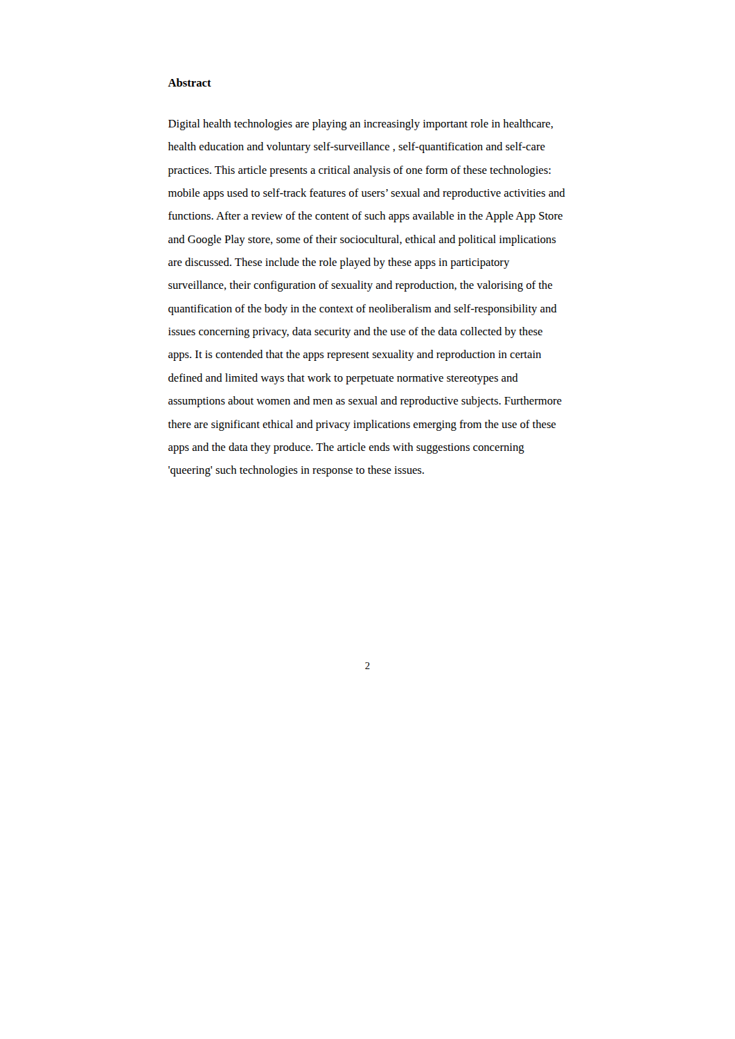Abstract
Digital health technologies are playing an increasingly important role in healthcare, health education and voluntary self-surveillance , self-quantification and self-care practices. This article presents a critical analysis of one form of these technologies: mobile apps used to self-track features of users’ sexual and reproductive activities and functions. After a review of the content of such apps available in the Apple App Store and Google Play store, some of their sociocultural, ethical and political implications are discussed. These include the role played by these apps in participatory surveillance, their configuration of sexuality and reproduction, the valorising of the quantification of the body in the context of neoliberalism and self-responsibility and issues concerning privacy, data security and the use of the data collected by these apps. It is contended that the apps represent sexuality and reproduction in certain defined and limited ways that work to perpetuate normative stereotypes and assumptions about women and men as sexual and reproductive subjects. Furthermore there are significant ethical and privacy implications emerging from the use of these apps and the data they produce. The article ends with suggestions concerning 'queering' such technologies in response to these issues.
2